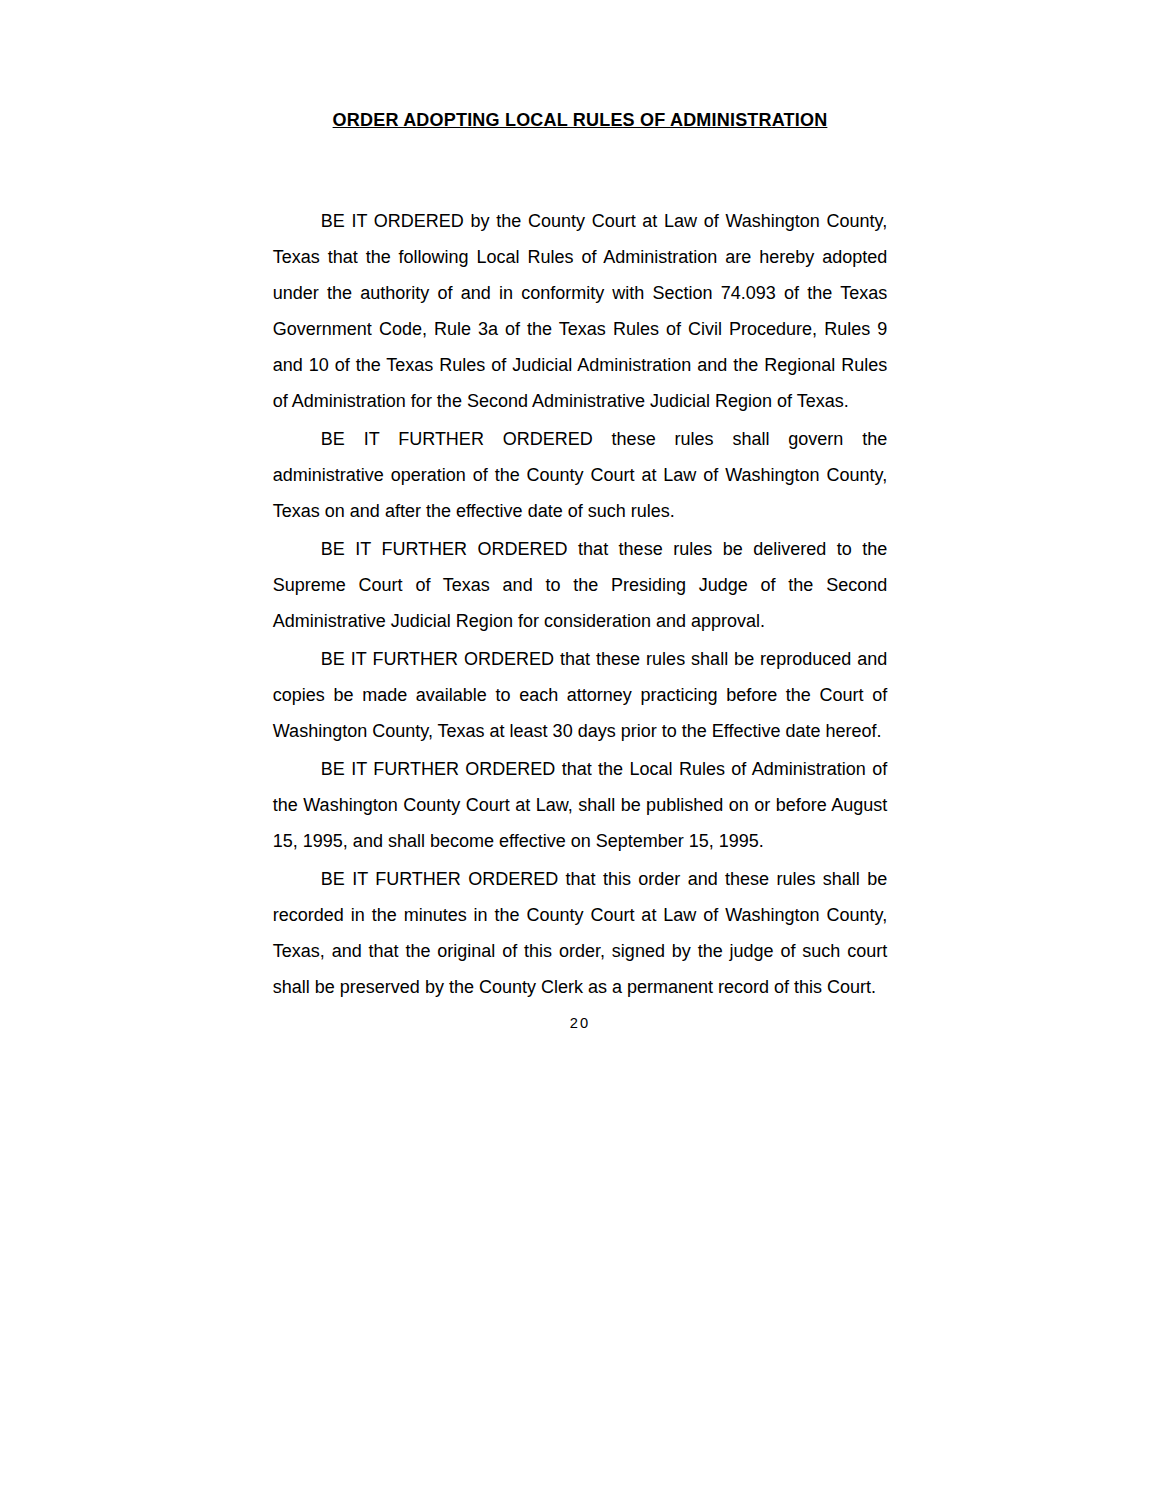ORDER ADOPTING LOCAL RULES OF ADMINISTRATION
BE IT ORDERED by the County Court at Law of Washington County, Texas that the following Local Rules of Administration are hereby adopted under the authority of and in conformity with Section 74.093 of the Texas Government Code, Rule 3a of the Texas Rules of Civil Procedure, Rules 9 and 10 of the Texas Rules of Judicial Administration and the Regional Rules of Administration for the Second Administrative Judicial Region of Texas.
BE IT FURTHER ORDERED these rules shall govern the administrative operation of the County Court at Law of Washington County, Texas on and after the effective date of such rules.
BE IT FURTHER ORDERED that these rules be delivered to the Supreme Court of Texas and to the Presiding Judge of the Second Administrative Judicial Region for consideration and approval.
BE IT FURTHER ORDERED that these rules shall be reproduced and copies be made available to each attorney practicing before the Court of Washington County, Texas at least 30 days prior to the Effective date hereof.
BE IT FURTHER ORDERED that the Local Rules of Administration of the Washington County Court at Law, shall be published on or before August 15, 1995, and shall become effective on September 15, 1995.
BE IT FURTHER ORDERED that this order and these rules shall be recorded in the minutes in the County Court at Law of Washington County, Texas, and that the original of this order, signed by the judge of such court shall be preserved by the County Clerk as a permanent record of this Court.
20